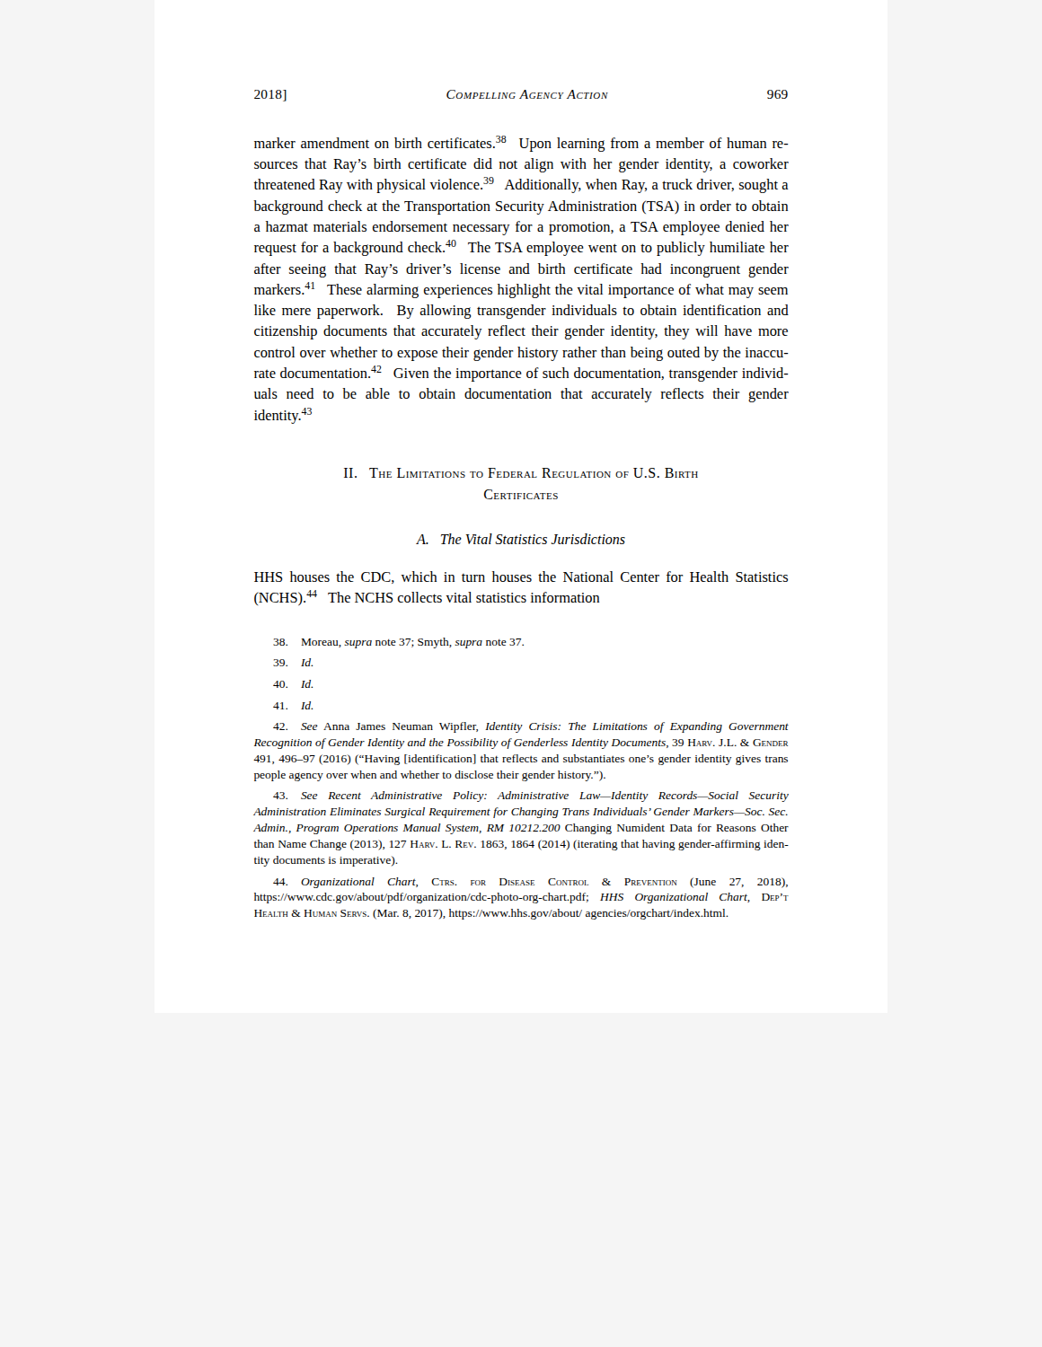2018] Compelling Agency Action 969
marker amendment on birth certificates.38  Upon learning from a member of human resources that Ray’s birth certificate did not align with her gender identity, a coworker threatened Ray with physical violence.39  Additionally, when Ray, a truck driver, sought a background check at the Transportation Security Administration (TSA) in order to obtain a hazmat materials endorsement necessary for a promotion, a TSA employee denied her request for a background check.40  The TSA employee went on to publicly humiliate her after seeing that Ray’s driver’s license and birth certificate had incongruent gender markers.41  These alarming experiences highlight the vital importance of what may seem like mere paperwork.  By allowing transgender individuals to obtain identification and citizenship documents that accurately reflect their gender identity, they will have more control over whether to expose their gender history rather than being outed by the inaccurate documentation.42  Given the importance of such documentation, transgender individuals need to be able to obtain documentation that accurately reflects their gender identity.43
II.  The Limitations to Federal Regulation of U.S. Birth
Certificates
A.  The Vital Statistics Jurisdictions
HHS houses the CDC, which in turn houses the National Center for Health Statistics (NCHS).44  The NCHS collects vital statistics information
38. Moreau, supra note 37; Smyth, supra note 37.
39. Id.
40. Id.
41. Id.
42. See Anna James Neuman Wipfler, Identity Crisis: The Limitations of Expanding Government Recognition of Gender Identity and the Possibility of Genderless Identity Documents, 39 Harv. J.L. & Gender 491, 496–97 (2016) (“Having [identification] that reflects and substantiates one’s gender identity gives trans people agency over when and whether to disclose their gender history.”).
43. See Recent Administrative Policy: Administrative Law—Identity Records—Social Security Administration Eliminates Surgical Requirement for Changing Trans Individuals’ Gender Markers—Soc. Sec. Admin., Program Operations Manual System, RM 10212.200 Changing Numident Data for Reasons Other than Name Change (2013), 127 Harv. L. Rev. 1863, 1864 (2014) (iterating that having gender-affirming identity documents is imperative).
44. Organizational Chart, Ctrs. for Disease Control & Prevention (June 27, 2018), https://www.cdc.gov/about/pdf/organization/cdc-photo-org-chart.pdf; HHS Organizational Chart, Dep’t Health & Human Servs. (Mar. 8, 2017), https://www.hhs.gov/about/ agencies/orgchart/index.html.